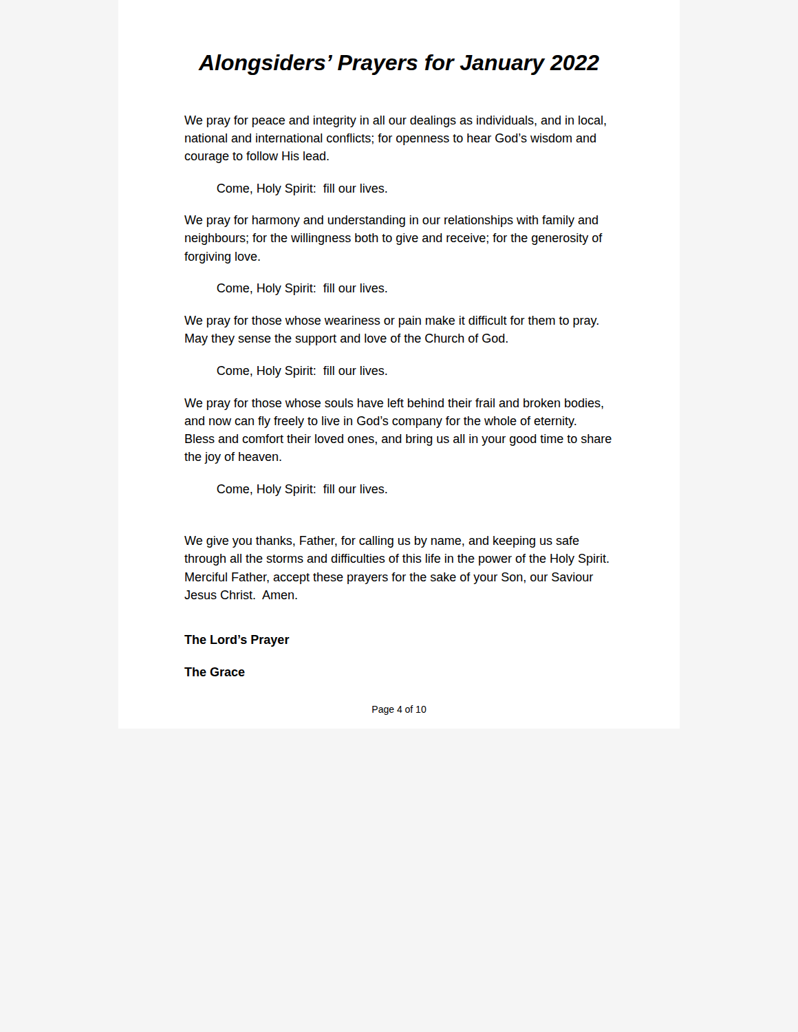Alongsiders’ Prayers for January 2022
We pray for peace and integrity in all our dealings as individuals, and in local, national and international conflicts; for openness to hear God’s wisdom and courage to follow His lead.
Come, Holy Spirit: fill our lives.
We pray for harmony and understanding in our relationships with family and neighbours; for the willingness both to give and receive; for the generosity of forgiving love.
Come, Holy Spirit: fill our lives.
We pray for those whose weariness or pain make it difficult for them to pray. May they sense the support and love of the Church of God.
Come, Holy Spirit: fill our lives.
We pray for those whose souls have left behind their frail and broken bodies, and now can fly freely to live in God’s company for the whole of eternity. Bless and comfort their loved ones, and bring us all in your good time to share the joy of heaven.
Come, Holy Spirit: fill our lives.
We give you thanks, Father, for calling us by name, and keeping us safe through all the storms and difficulties of this life in the power of the Holy Spirit. Merciful Father, accept these prayers for the sake of your Son, our Saviour Jesus Christ. Amen.
The Lord’s Prayer
The Grace
Page 4 of 10